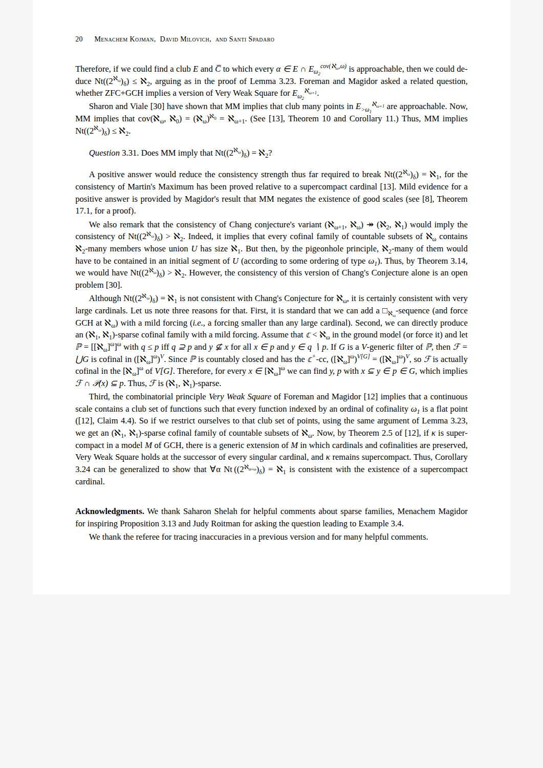20 Menachem Kojman, David Milovich, and Santi Spadaro
Therefore, if we could find a club E and C̅ to which every α ∈ E ∩ Eω2cov(ℵω,ω) is approachable, then we could deduce Nt((2ℵω)δ) ≤ ℵ2, arguing as in the proof of Lemma 3.23. Foreman and Magidor asked a related question, whether ZFC+GCH implies a version of Very Weak Square for Eω2ℵω+1.
Sharon and Viale [30] have shown that MM implies that club many points in E>ω1ℵω+1 are approachable. Now, MM implies that cov(ℵω, ℵ0) = (ℵω)ℵ0 = ℵω+1. (See [13], Theorem 10 and Corollary 11.) Thus, MM implies Nt((2ℵω)δ) ≤ ℵ2.
Question 3.31. Does MM imply that Nt((2ℵω)δ) = ℵ2?
A positive answer would reduce the consistency strength thus far required to break Nt((2ℵω)δ) = ℵ1, for the consistency of Martin's Maximum has been proved relative to a supercompact cardinal [13]. Mild evidence for a positive answer is provided by Magidor's result that MM negates the existence of good scales (see [8], Theorem 17.1, for a proof).
We also remark that the consistency of Chang conjecture's variant (ℵω+1, ℵω) ↠ (ℵ2, ℵ1) would imply the consistency of Nt((2ℵω)δ) > ℵ2. Indeed, it implies that every cofinal family of countable subsets of ℵω contains ℵ2-many members whose union U has size ℵ1. But then, by the pigeonhole principle, ℵ2-many of them would have to be contained in an initial segment of U (according to some ordering of type ω1). Thus, by Theorem 3.14, we would have Nt((2ℵω)δ) > ℵ2. However, the consistency of this version of Chang's Conjecture alone is an open problem [30].
Although Nt((2ℵω)δ) = ℵ1 is not consistent with Chang's Conjecture for ℵω, it is certainly consistent with very large cardinals. Let us note three reasons for that. First, it is standard that we can add a □ℵω-sequence (and force GCH at ℵω) with a mild forcing (i.e., a forcing smaller than any large cardinal). Second, we can directly produce an (ℵ1, ℵ1)-sparse cofinal family with a mild forcing. Assume that 𝕔 < ℵω in the ground model (or force it) and let ℙ = [[ℵω]ω]ω with q ≤ p iff q ⊇ p and y ⊈ x for all x ∈ p and y ∈ q ∖ p. If G is a V-generic filter of ℙ, then ℱ = ⋃G is cofinal in ([ℵω]ω)V. Since ℙ is countably closed and has the 𝕔+-cc, ([ℵω]ω)V[G] = ([ℵω]ω)V, so ℱ is actually cofinal in the [ℵω]ω of V[G]. Therefore, for every x ∈ [ℵω]ω we can find y, p with x ⊆ y ∈ p ∈ G, which implies ℱ ∩ 𝒫(x) ⊆ p. Thus, ℱ is (ℵ1, ℵ1)-sparse.
Third, the combinatorial principle Very Weak Square of Foreman and Magidor [12] implies that a continuous scale contains a club set of functions such that every function indexed by an ordinal of cofinality ω1 is a flat point ([12], Claim 4.4). So if we restrict ourselves to that club set of points, using the same argument of Lemma 3.23, we get an (ℵ1, ℵ1)-sparse cofinal family of countable subsets of ℵω. Now, by Theorem 2.5 of [12], if κ is supercompact in a model M of GCH, there is a generic extension of M in which cardinals and cofinalities are preserved, Very Weak Square holds at the successor of every singular cardinal, and κ remains supercompact. Thus, Corollary 3.24 can be generalized to show that ∀α Nt ((2ℵα+ω)δ) = ℵ1 is consistent with the existence of a supercompact cardinal.
Acknowledgments.
We thank Saharon Shelah for helpful comments about sparse families, Menachem Magidor for inspiring Proposition 3.13 and Judy Roitman for asking the question leading to Example 3.4.
We thank the referee for tracing inaccuracies in a previous version and for many helpful comments.